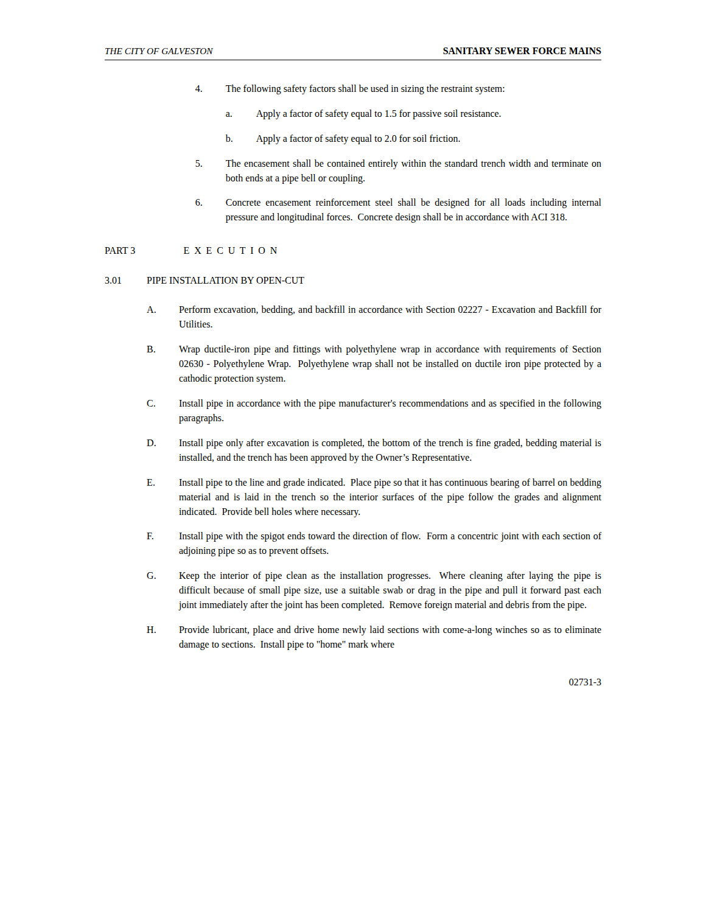THE CITY OF GALVESTON SANITARY SEWER FORCE MAINS
4. The following safety factors shall be used in sizing the restraint system:
a. Apply a factor of safety equal to 1.5 for passive soil resistance.
b. Apply a factor of safety equal to 2.0 for soil friction.
5. The encasement shall be contained entirely within the standard trench width and terminate on both ends at a pipe bell or coupling.
6. Concrete encasement reinforcement steel shall be designed for all loads including internal pressure and longitudinal forces. Concrete design shall be in accordance with ACI 318.
PART 3 E X E C U T I O N
3.01 PIPE INSTALLATION BY OPEN-CUT
A. Perform excavation, bedding, and backfill in accordance with Section 02227 - Excavation and Backfill for Utilities.
B. Wrap ductile-iron pipe and fittings with polyethylene wrap in accordance with requirements of Section 02630 - Polyethylene Wrap. Polyethylene wrap shall not be installed on ductile iron pipe protected by a cathodic protection system.
C. Install pipe in accordance with the pipe manufacturer's recommendations and as specified in the following paragraphs.
D. Install pipe only after excavation is completed, the bottom of the trench is fine graded, bedding material is installed, and the trench has been approved by the Owner’s Representative.
E. Install pipe to the line and grade indicated. Place pipe so that it has continuous bearing of barrel on bedding material and is laid in the trench so the interior surfaces of the pipe follow the grades and alignment indicated. Provide bell holes where necessary.
F. Install pipe with the spigot ends toward the direction of flow. Form a concentric joint with each section of adjoining pipe so as to prevent offsets.
G. Keep the interior of pipe clean as the installation progresses. Where cleaning after laying the pipe is difficult because of small pipe size, use a suitable swab or drag in the pipe and pull it forward past each joint immediately after the joint has been completed. Remove foreign material and debris from the pipe.
H. Provide lubricant, place and drive home newly laid sections with come-a-long winches so as to eliminate damage to sections. Install pipe to "home" mark where
02731-3